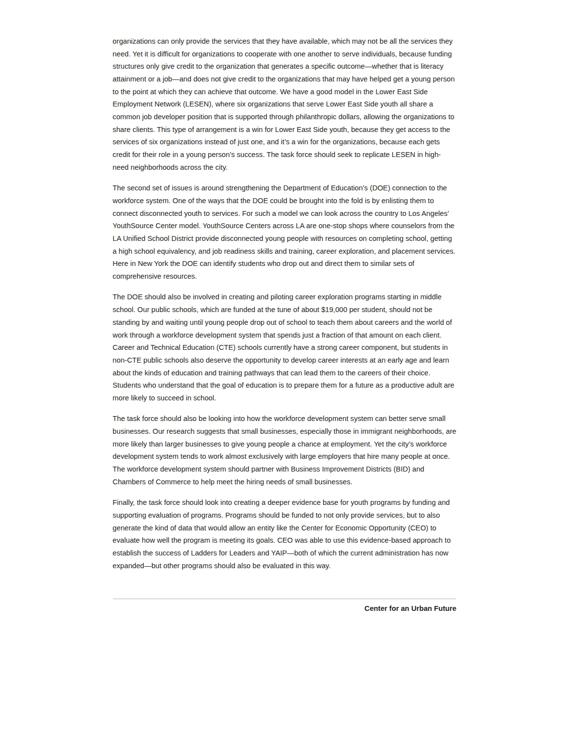organizations can only provide the services that they have available, which may not be all the services they need. Yet it is difficult for organizations to cooperate with one another to serve individuals, because funding structures only give credit to the organization that generates a specific outcome—whether that is literacy attainment or a job—and does not give credit to the organizations that may have helped get a young person to the point at which they can achieve that outcome. We have a good model in the Lower East Side Employment Network (LESEN), where six organizations that serve Lower East Side youth all share a common job developer position that is supported through philanthropic dollars, allowing the organizations to share clients. This type of arrangement is a win for Lower East Side youth, because they get access to the services of six organizations instead of just one, and it’s a win for the organizations, because each gets credit for their role in a young person’s success. The task force should seek to replicate LESEN in high-need neighborhoods across the city.
The second set of issues is around strengthening the Department of Education’s (DOE) connection to the workforce system. One of the ways that the DOE could be brought into the fold is by enlisting them to connect disconnected youth to services. For such a model we can look across the country to Los Angeles’ YouthSource Center model. YouthSource Centers across LA are one-stop shops where counselors from the LA Unified School District provide disconnected young people with resources on completing school, getting a high school equivalency, and job readiness skills and training, career exploration, and placement services. Here in New York the DOE can identify students who drop out and direct them to similar sets of comprehensive resources.
The DOE should also be involved in creating and piloting career exploration programs starting in middle school. Our public schools, which are funded at the tune of about $19,000 per student, should not be standing by and waiting until young people drop out of school to teach them about careers and the world of work through a workforce development system that spends just a fraction of that amount on each client. Career and Technical Education (CTE) schools currently have a strong career component, but students in non-CTE public schools also deserve the opportunity to develop career interests at an early age and learn about the kinds of education and training pathways that can lead them to the careers of their choice. Students who understand that the goal of education is to prepare them for a future as a productive adult are more likely to succeed in school.
The task force should also be looking into how the workforce development system can better serve small businesses. Our research suggests that small businesses, especially those in immigrant neighborhoods, are more likely than larger businesses to give young people a chance at employment. Yet the city’s workforce development system tends to work almost exclusively with large employers that hire many people at once. The workforce development system should partner with Business Improvement Districts (BID) and Chambers of Commerce to help meet the hiring needs of small businesses.
Finally, the task force should look into creating a deeper evidence base for youth programs by funding and supporting evaluation of programs. Programs should be funded to not only provide services, but to also generate the kind of data that would allow an entity like the Center for Economic Opportunity (CEO) to evaluate how well the program is meeting its goals. CEO was able to use this evidence-based approach to establish the success of Ladders for Leaders and YAIP—both of which the current administration has now expanded—but other programs should also be evaluated in this way.
Center for an Urban Future